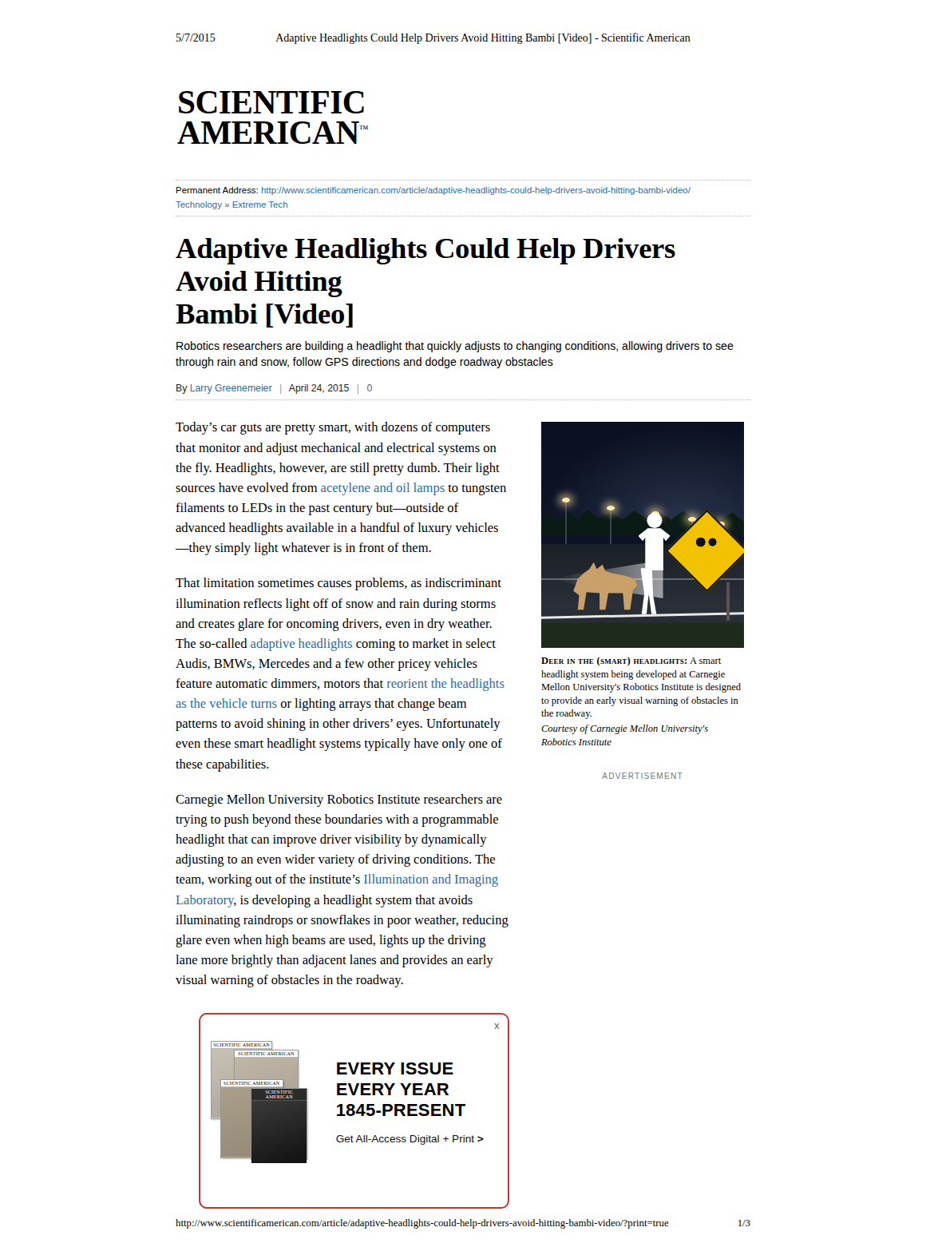5/7/2015 Adaptive Headlights Could Help Drivers Avoid Hitting Bambi [Video] - Scientific American
SCIENTIFIC
AMERICAN™
Permanent Address: http://www.scientificamerican.com/article/adaptive-headlights-could-help-drivers-avoid-hitting-bambi-video/
Technology » Extreme Tech
Adaptive Headlights Could Help Drivers Avoid Hitting
Bambi [Video]
Robotics researchers are building a headlight that quickly adjusts to changing conditions, allowing drivers to see through rain and snow, follow GPS directions and dodge roadway obstacles
By Larry Greenemeier | April 24, 2015 | 0
Today’s car guts are pretty smart, with dozens of computers that monitor and adjust mechanical and electrical systems on the fly. Headlights, however, are still pretty dumb. Their light sources have evolved from acetylene and oil lamps to tungsten filaments to LEDs in the past century but—outside of advanced headlights available in a handful of luxury vehicles—they simply light whatever is in front of them.
That limitation sometimes causes problems, as indiscriminant illumination reflects light off of snow and rain during storms and creates glare for oncoming drivers, even in dry weather. The so-called adaptive headlights coming to market in select Audis, BMWs, Mercedes and a few other pricey vehicles feature automatic dimmers, motors that reorient the headlights as the vehicle turns or lighting arrays that change beam patterns to avoid shining in other drivers’ eyes. Unfortunately even these smart headlight systems typically have only one of these capabilities.
Carnegie Mellon University Robotics Institute researchers are trying to push beyond these boundaries with a programmable headlight that can improve driver visibility by dynamically adjusting to an even wider variety of driving conditions. The team, working out of the institute’s Illumination and Imaging Laboratory, is developing a headlight system that avoids illuminating raindrops or snowflakes in poor weather, reducing glare even when high beams are used, lights up the driving lane more brightly than adjacent lanes and provides an early visual warning of obstacles in the roadway.
Deer in the (smart) headlights: A smart headlight system being developed at Carnegie Mellon University's Robotics Institute is designed to provide an early visual warning of obstacles in the roadway. Courtesy of Carnegie Mellon University's Robotics Institute
ADVERTISEMENT
x
SCIENTIFIC AMERICAN
SCIENTIFIC AMERICAN
SCIENTIFIC AMERICAN
SCIENTIFIC AMERICAN
EVERY ISSUE
EVERY YEAR
1845-PRESENT
Get All-Access Digital + Print >
http://www.scientificamerican.com/article/adaptive-headlights-could-help-drivers-avoid-hitting-bambi-video/?print=true 1/3